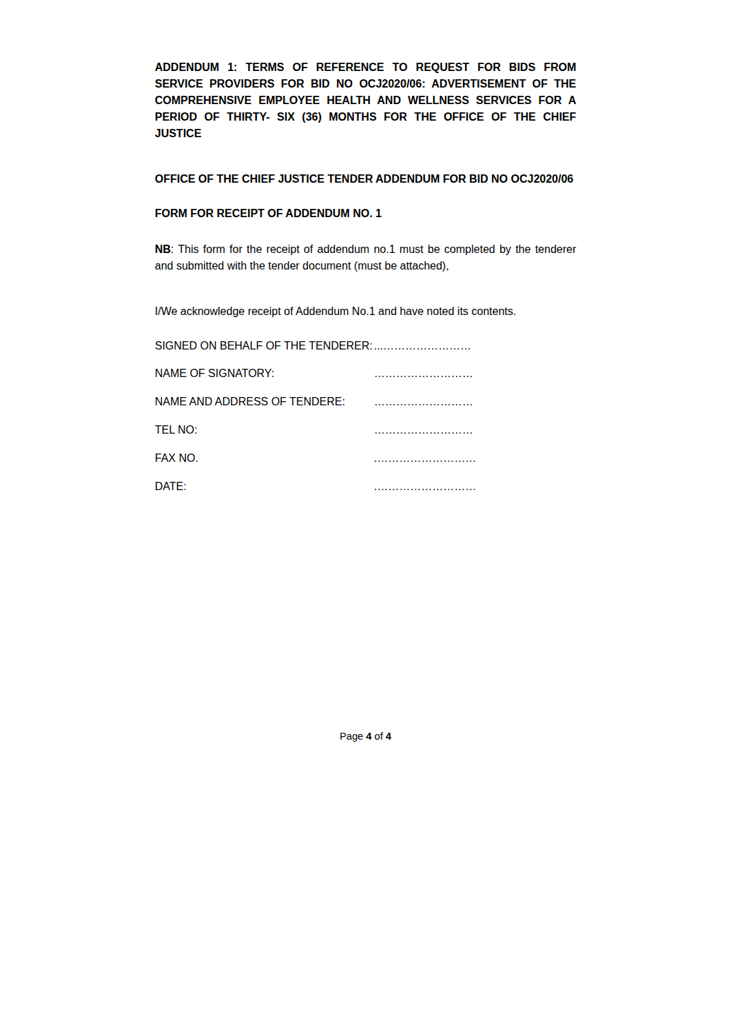ADDENDUM 1: TERMS OF REFERENCE TO REQUEST FOR BIDS FROM SERVICE PROVIDERS FOR BID NO OCJ2020/06: ADVERTISEMENT OF THE COMPREHENSIVE EMPLOYEE HEALTH AND WELLNESS SERVICES FOR A PERIOD OF THIRTY- SIX (36) MONTHS FOR THE OFFICE OF THE CHIEF JUSTICE
OFFICE OF THE CHIEF JUSTICE TENDER ADDENDUM FOR BID NO OCJ2020/06
FORM FOR RECEIPT OF ADDENDUM NO. 1
NB: This form for the receipt of addendum no.1 must be completed by the tenderer and submitted with the tender document (must be attached),
I/We acknowledge receipt of Addendum No.1 and have noted its contents.
| SIGNED ON BEHALF OF THE TENDERER: | ...…………………… |
| NAME OF SIGNATORY: | ……………………… |
| NAME AND ADDRESS OF TENDERE: | ……………………… |
| TEL NO: | ……………………… |
| FAX NO. | .……………………… |
| DATE: | .……………………… |
Page 4 of 4